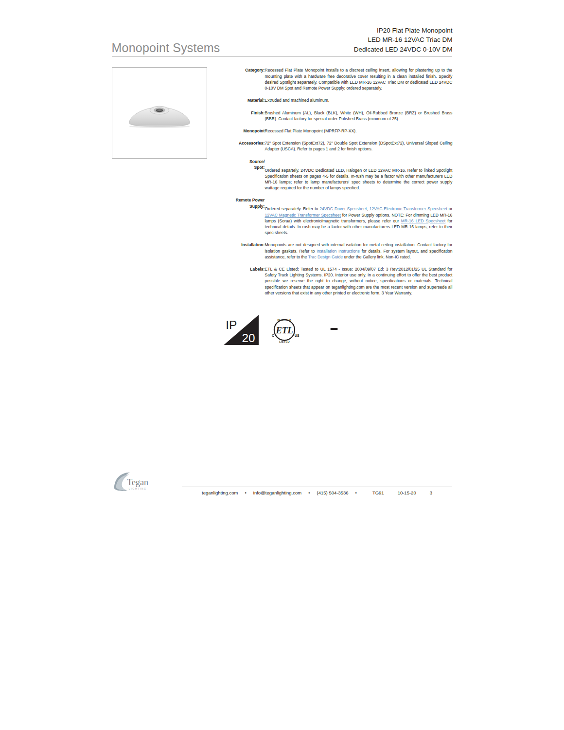Monopoint Systems
IP20 Flat Plate Monopoint
LED MR-16 12VAC Triac DM
Dedicated LED 24VDC 0-10V DM
| Category: | Recessed Flat Plate Monopoint installs to a discreet ceiling insert, allowing for plastering up to the mounting plate with a hardware free decorative cover resulting in a clean installed finish. Specify desired Spotlight separately. Compatible with LED MR-16 12VAC Triac DM or dedicated LED 24VDC 0-10V DM Spot and Remote Power Supply; ordered separately. |
| Material: | Extruded and machined aluminum. |
| Finish: | Brushed Aluminum (AL), Black (BLK), White (WH), Oil-Rubbed Bronze (BRZ) or Brushed Brass (BBR). Contact factory for special order Polished Brass (minimum of 25). |
| Monopoint | Recessed Flat Plate Monopoint (MPRFP-RP-XX). |
| Accessories: | 72" Spot Extension (SpotExt72), 72" Double Spot Extension (DSpotExt72), Universal Sloped Ceiling Adapter (USCA). Refer to pages 1 and 2 for finish options. |
| Source/ Spot: | Ordered separtely. 24VDC Dedicated LED, Halogen or LED 12VAC MR-16. Refer to linked Spotlight Specification sheets on pages 4-5 for details. In-rush may be a factor with other manufacturers LED MR-16 lamps; refer to lamp manufacturers' spec sheets to determine the correct power supply wattage required for the number of lamps specified. |
| Remote Power Supply: | Ordered separately. Refer to 24VDC Driver Specsheet , 12VAC Electronic Transformer Specsheet or 12VAC Magnetic Transformer Specsheet for Power Supply options. NOTE: For dimming LED MR-16 lamps (Soraa) with electronic/magnetic transformers, please refer our MR-16 LED Specsheet for technical details. In-rush may be a factor with other manufacturers LED MR-16 lamps; refer to their spec sheets. |
| Installation: | Monopoints are not designed with internal isolation for metal ceiling installation. Contact factory for isolation gaskets. Refer to Installation Instructions for details. For system layout, and specification assistance, refer to the Trac Design Guide under the Gallery link. Non-IC rated. |
| Labels: | ETL & CE Listed; Tested to UL 1574 - Issue: 2004/09/07 Ed: 3 Rev:2012/01/25 UL Standard for Safety Track Lighting Systems. IP20. Interior use only. In a continuing effort to offer the best product possible we reserve the right to change, without notice, specifications or materials. Technical specification sheets that appear on teganlighting.com are the most recent version and supersede all other versions that exist in any other printed or electronic form. 3 Year Warranty. |
IP 20 INTERTEK ETL LISTED C US
Tegan LIGHTING
teganlighting.com • info@teganlighting.com • (415) 504-3536 • TG91 10-15-20 3